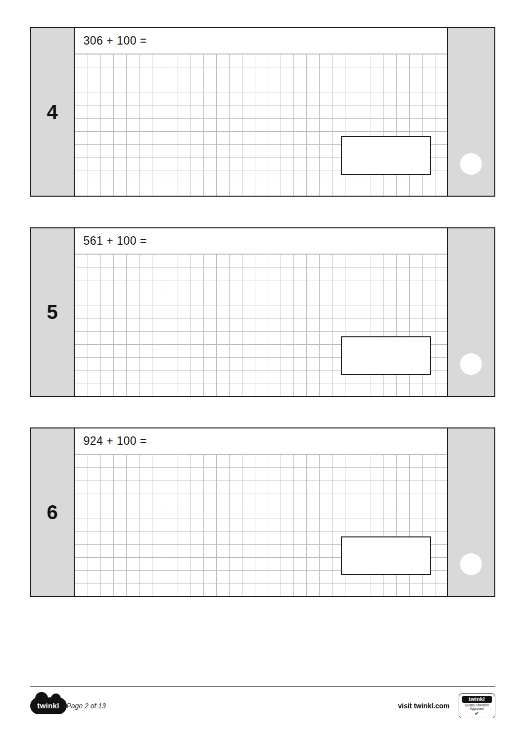4
306 + 100 =
5
561 + 100 =
6
924 + 100 =
twinkl
Page 2 of 13
visit twinkl.com
twinkl
Quality Standard
Approved
✔